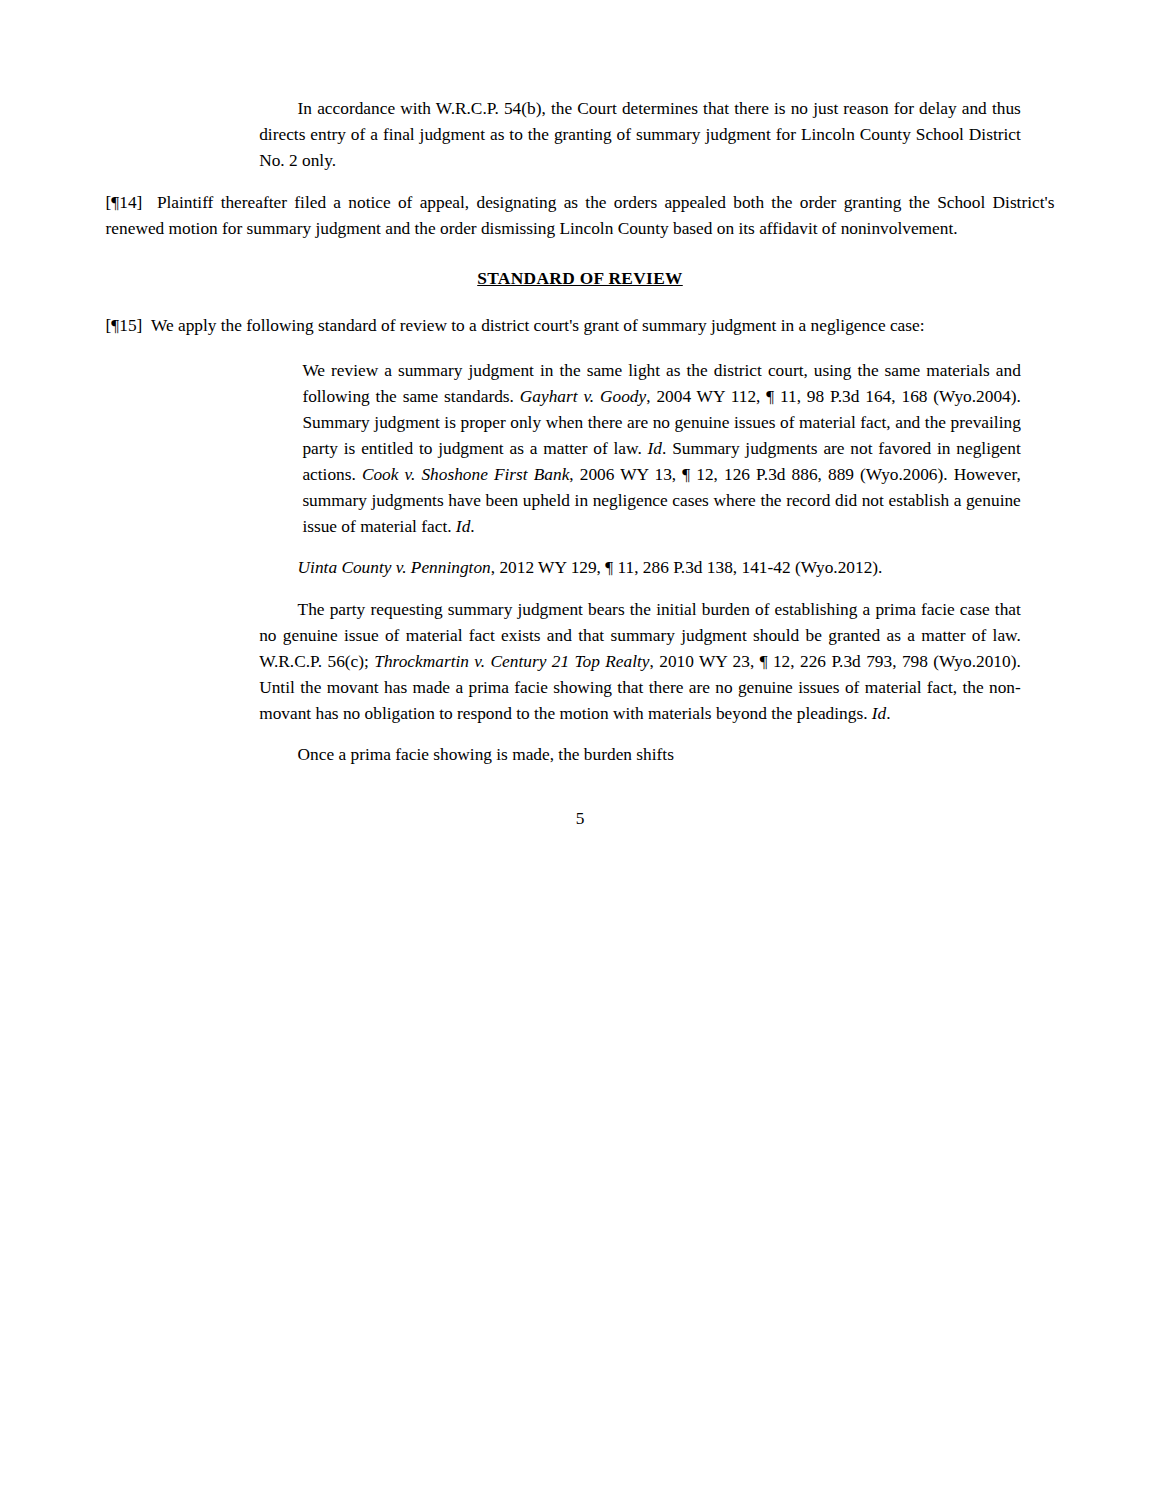In accordance with W.R.C.P. 54(b), the Court determines that there is no just reason for delay and thus directs entry of a final judgment as to the granting of summary judgment for Lincoln County School District No. 2 only.
[¶14] Plaintiff thereafter filed a notice of appeal, designating as the orders appealed both the order granting the School District's renewed motion for summary judgment and the order dismissing Lincoln County based on its affidavit of noninvolvement.
STANDARD OF REVIEW
[¶15] We apply the following standard of review to a district court's grant of summary judgment in a negligence case:
We review a summary judgment in the same light as the district court, using the same materials and following the same standards. Gayhart v. Goody, 2004 WY 112, ¶ 11, 98 P.3d 164, 168 (Wyo.2004). Summary judgment is proper only when there are no genuine issues of material fact, and the prevailing party is entitled to judgment as a matter of law. Id. Summary judgments are not favored in negligent actions. Cook v. Shoshone First Bank, 2006 WY 13, ¶ 12, 126 P.3d 886, 889 (Wyo.2006). However, summary judgments have been upheld in negligence cases where the record did not establish a genuine issue of material fact. Id.
Uinta County v. Pennington, 2012 WY 129, ¶ 11, 286 P.3d 138, 141-42 (Wyo.2012).
The party requesting summary judgment bears the initial burden of establishing a prima facie case that no genuine issue of material fact exists and that summary judgment should be granted as a matter of law. W.R.C.P. 56(c); Throckmartin v. Century 21 Top Realty, 2010 WY 23, ¶ 12, 226 P.3d 793, 798 (Wyo.2010). Until the movant has made a prima facie showing that there are no genuine issues of material fact, the non-movant has no obligation to respond to the motion with materials beyond the pleadings. Id.
Once a prima facie showing is made, the burden shifts
5